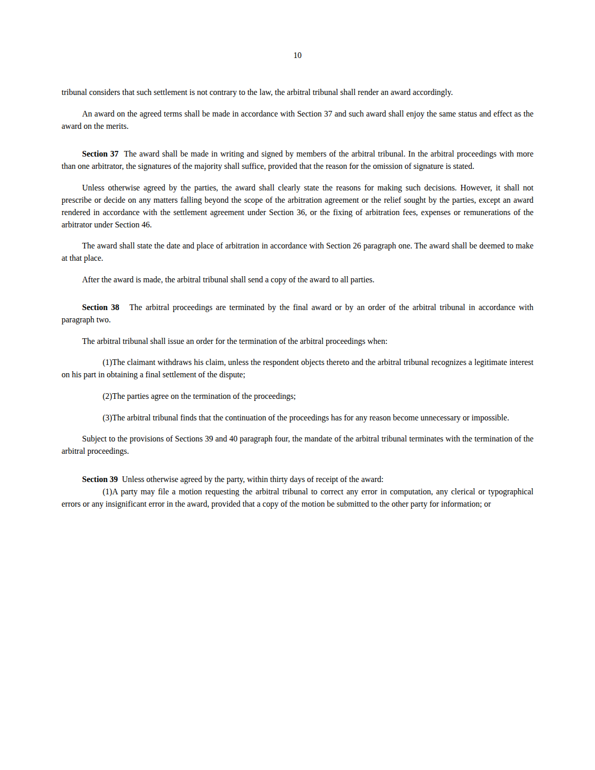10
tribunal considers that such settlement is not contrary to the law, the arbitral tribunal shall render an award accordingly.
An award on the agreed terms shall be made in accordance with Section 37 and such award shall enjoy the same status and effect as the award on the merits.
Section 37 The award shall be made in writing and signed by members of the arbitral tribunal. In the arbitral proceedings with more than one arbitrator, the signatures of the majority shall suffice, provided that the reason for the omission of signature is stated.
Unless otherwise agreed by the parties, the award shall clearly state the reasons for making such decisions. However, it shall not prescribe or decide on any matters falling beyond the scope of the arbitration agreement or the relief sought by the parties, except an award rendered in accordance with the settlement agreement under Section 36, or the fixing of arbitration fees, expenses or remunerations of the arbitrator under Section 46.
The award shall state the date and place of arbitration in accordance with Section 26 paragraph one. The award shall be deemed to make at that place.
After the award is made, the arbitral tribunal shall send a copy of the award to all parties.
Section 38 The arbitral proceedings are terminated by the final award or by an order of the arbitral tribunal in accordance with paragraph two.
The arbitral tribunal shall issue an order for the termination of the arbitral proceedings when:
(1) The claimant withdraws his claim, unless the respondent objects thereto and the arbitral tribunal recognizes a legitimate interest on his part in obtaining a final settlement of the dispute;
(2) The parties agree on the termination of the proceedings;
(3) The arbitral tribunal finds that the continuation of the proceedings has for any reason become unnecessary or impossible.
Subject to the provisions of Sections 39 and 40 paragraph four, the mandate of the arbitral tribunal terminates with the termination of the arbitral proceedings.
Section 39 Unless otherwise agreed by the party, within thirty days of receipt of the award:
(1) A party may file a motion requesting the arbitral tribunal to correct any error in computation, any clerical or typographical errors or any insignificant error in the award, provided that a copy of the motion be submitted to the other party for information; or